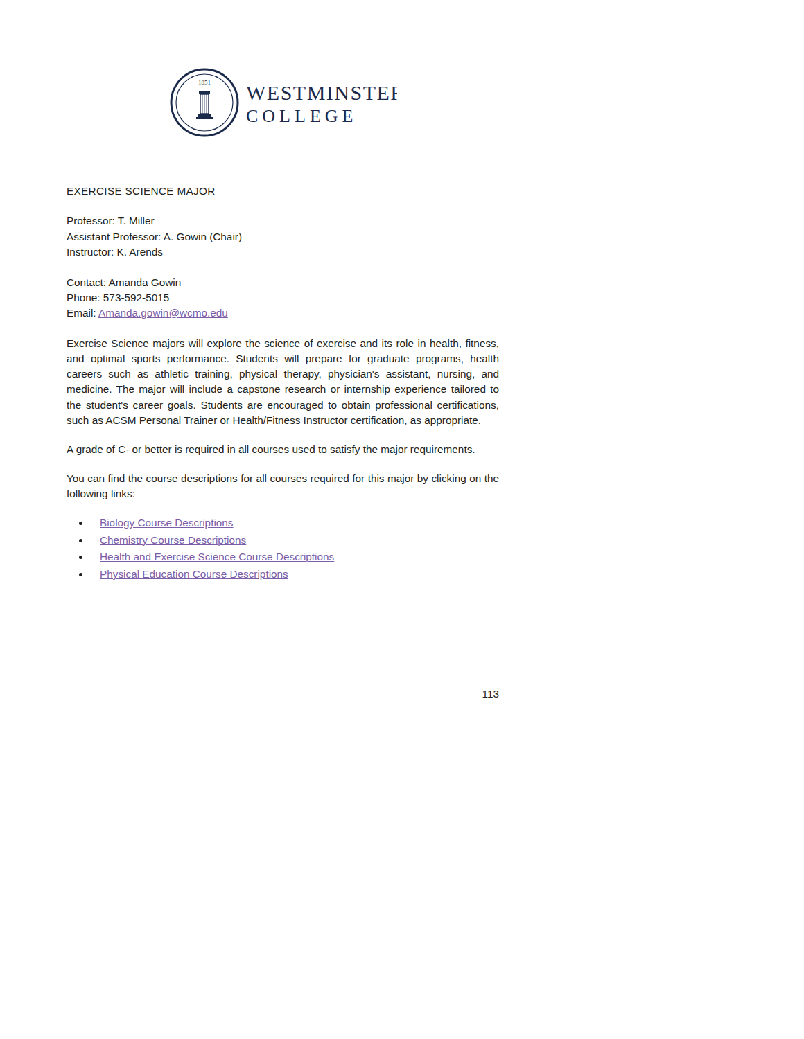1851 WESTMINSTER COLLEGE
Exercise Science Major
Professor: T. Miller
Assistant Professor: A. Gowin (Chair)
Instructor: K. Arends
Contact: Amanda Gowin
Phone: 573-592-5015
Email: Amanda.gowin@wcmo.edu
Exercise Science majors will explore the science of exercise and its role in health, fitness, and optimal sports performance. Students will prepare for graduate programs, health careers such as athletic training, physical therapy, physician's assistant, nursing, and medicine. The major will include a capstone research or internship experience tailored to the student's career goals. Students are encouraged to obtain professional certifications, such as ACSM Personal Trainer or Health/Fitness Instructor certification, as appropriate.
A grade of C- or better is required in all courses used to satisfy the major requirements.
You can find the course descriptions for all courses required for this major by clicking on the following links:
Biology Course Descriptions
Chemistry Course Descriptions
Health and Exercise Science Course Descriptions
Physical Education Course Descriptions
113